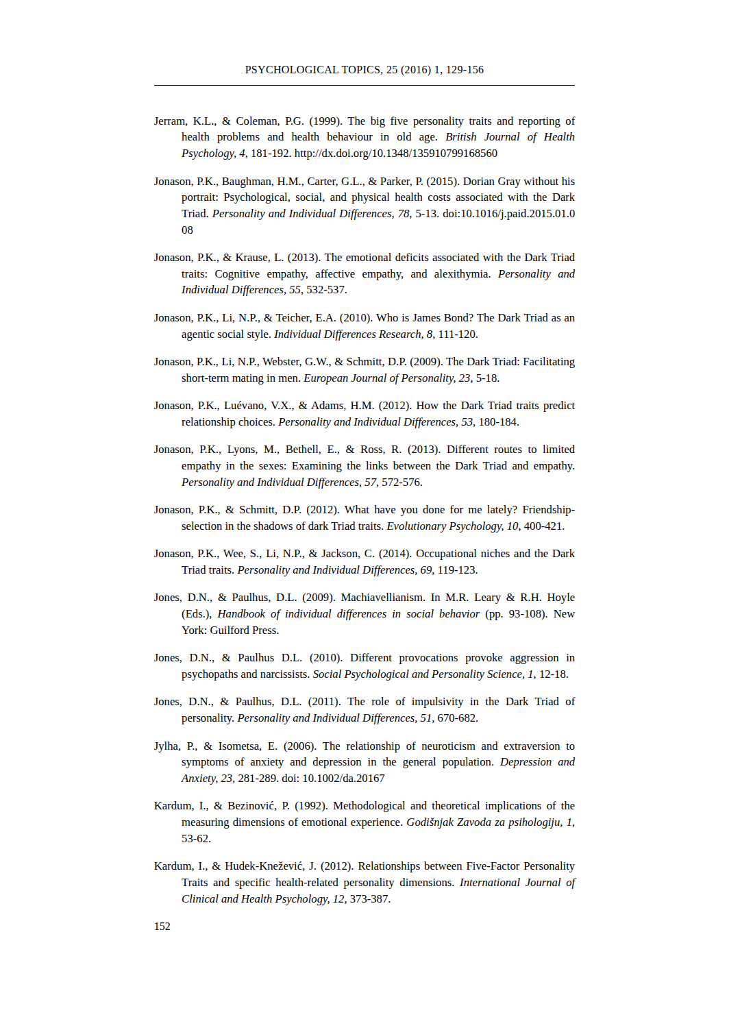PSYCHOLOGICAL TOPICS, 25 (2016) 1, 129-156
Jerram, K.L., & Coleman, P.G. (1999). The big five personality traits and reporting of health problems and health behaviour in old age. British Journal of Health Psychology, 4, 181-192. http://dx.doi.org/10.1348/135910799168560
Jonason, P.K., Baughman, H.M., Carter, G.L., & Parker, P. (2015). Dorian Gray without his portrait: Psychological, social, and physical health costs associated with the Dark Triad. Personality and Individual Differences, 78, 5-13. doi:10.1016/j.paid.2015.01.008
Jonason, P.K., & Krause, L. (2013). The emotional deficits associated with the Dark Triad traits: Cognitive empathy, affective empathy, and alexithymia. Personality and Individual Differences, 55, 532-537.
Jonason, P.K., Li, N.P., & Teicher, E.A. (2010). Who is James Bond? The Dark Triad as an agentic social style. Individual Differences Research, 8, 111-120.
Jonason, P.K., Li, N.P., Webster, G.W., & Schmitt, D.P. (2009). The Dark Triad: Facilitating short-term mating in men. European Journal of Personality, 23, 5-18.
Jonason, P.K., Luévano, V.X., & Adams, H.M. (2012). How the Dark Triad traits predict relationship choices. Personality and Individual Differences, 53, 180-184.
Jonason, P.K., Lyons, M., Bethell, E., & Ross, R. (2013). Different routes to limited empathy in the sexes: Examining the links between the Dark Triad and empathy. Personality and Individual Differences, 57, 572-576.
Jonason, P.K., & Schmitt, D.P. (2012). What have you done for me lately? Friendship-selection in the shadows of dark Triad traits. Evolutionary Psychology, 10, 400-421.
Jonason, P.K., Wee, S., Li, N.P., & Jackson, C. (2014). Occupational niches and the Dark Triad traits. Personality and Individual Differences, 69, 119-123.
Jones, D.N., & Paulhus, D.L. (2009). Machiavellianism. In M.R. Leary & R.H. Hoyle (Eds.), Handbook of individual differences in social behavior (pp. 93-108). New York: Guilford Press.
Jones, D.N., & Paulhus D.L. (2010). Different provocations provoke aggression in psychopaths and narcissists. Social Psychological and Personality Science, 1, 12-18.
Jones, D.N., & Paulhus, D.L. (2011). The role of impulsivity in the Dark Triad of personality. Personality and Individual Differences, 51, 670-682.
Jylha, P., & Isometsa, E. (2006). The relationship of neuroticism and extraversion to symptoms of anxiety and depression in the general population. Depression and Anxiety, 23, 281-289. doi: 10.1002/da.20167
Kardum, I., & Bezinović, P. (1992). Methodological and theoretical implications of the measuring dimensions of emotional experience. Godišnjak Zavoda za psihologiju, 1, 53-62.
Kardum, I., & Hudek-Knežević, J. (2012). Relationships between Five-Factor Personality Traits and specific health-related personality dimensions. International Journal of Clinical and Health Psychology, 12, 373-387.
152